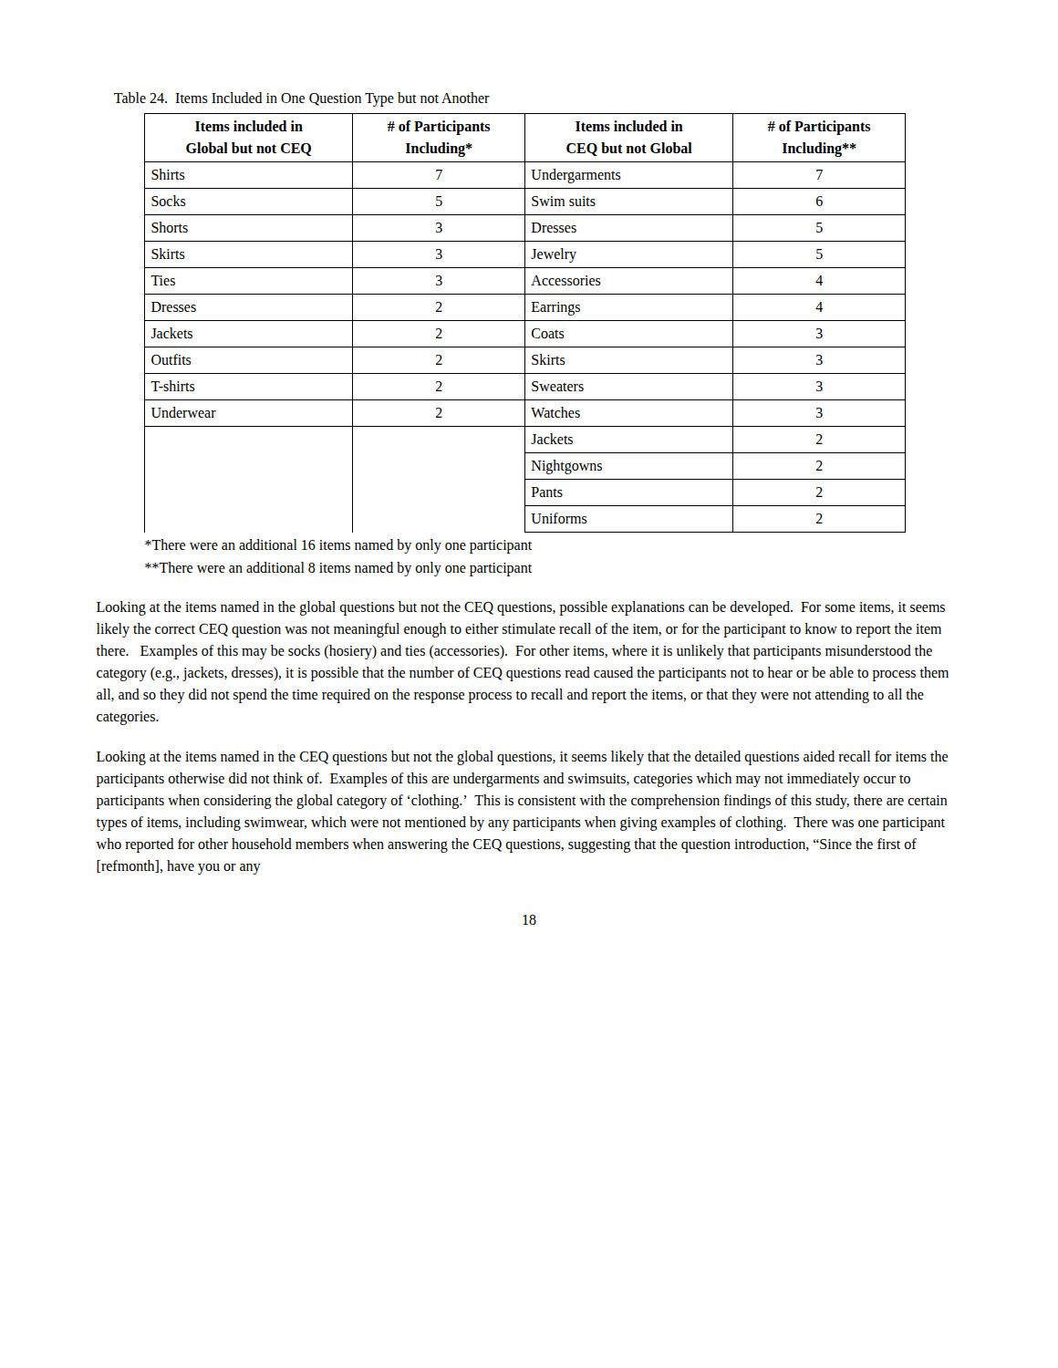Table 24. Items Included in One Question Type but not Another
| Items included in Global but not CEQ | # of Participants Including* | Items included in CEQ but not Global | # of Participants Including** |
| --- | --- | --- | --- |
| Shirts | 7 | Undergarments | 7 |
| Socks | 5 | Swim suits | 6 |
| Shorts | 3 | Dresses | 5 |
| Skirts | 3 | Jewelry | 5 |
| Ties | 3 | Accessories | 4 |
| Dresses | 2 | Earrings | 4 |
| Jackets | 2 | Coats | 3 |
| Outfits | 2 | Skirts | 3 |
| T-shirts | 2 | Sweaters | 3 |
| Underwear | 2 | Watches | 3 |
| | | Jackets | 2 |
| | | Nightgowns | 2 |
| | | Pants | 2 |
| | | Uniforms | 2 |
*There were an additional 16 items named by only one participant
**There were an additional 8 items named by only one participant
Looking at the items named in the global questions but not the CEQ questions, possible explanations can be developed. For some items, it seems likely the correct CEQ question was not meaningful enough to either stimulate recall of the item, or for the participant to know to report the item there. Examples of this may be socks (hosiery) and ties (accessories). For other items, where it is unlikely that participants misunderstood the category (e.g., jackets, dresses), it is possible that the number of CEQ questions read caused the participants not to hear or be able to process them all, and so they did not spend the time required on the response process to recall and report the items, or that they were not attending to all the categories.
Looking at the items named in the CEQ questions but not the global questions, it seems likely that the detailed questions aided recall for items the participants otherwise did not think of. Examples of this are undergarments and swimsuits, categories which may not immediately occur to participants when considering the global category of ‘clothing.’ This is consistent with the comprehension findings of this study, there are certain types of items, including swimwear, which were not mentioned by any participants when giving examples of clothing. There was one participant who reported for other household members when answering the CEQ questions, suggesting that the question introduction, “Since the first of [refmonth], have you or any
18